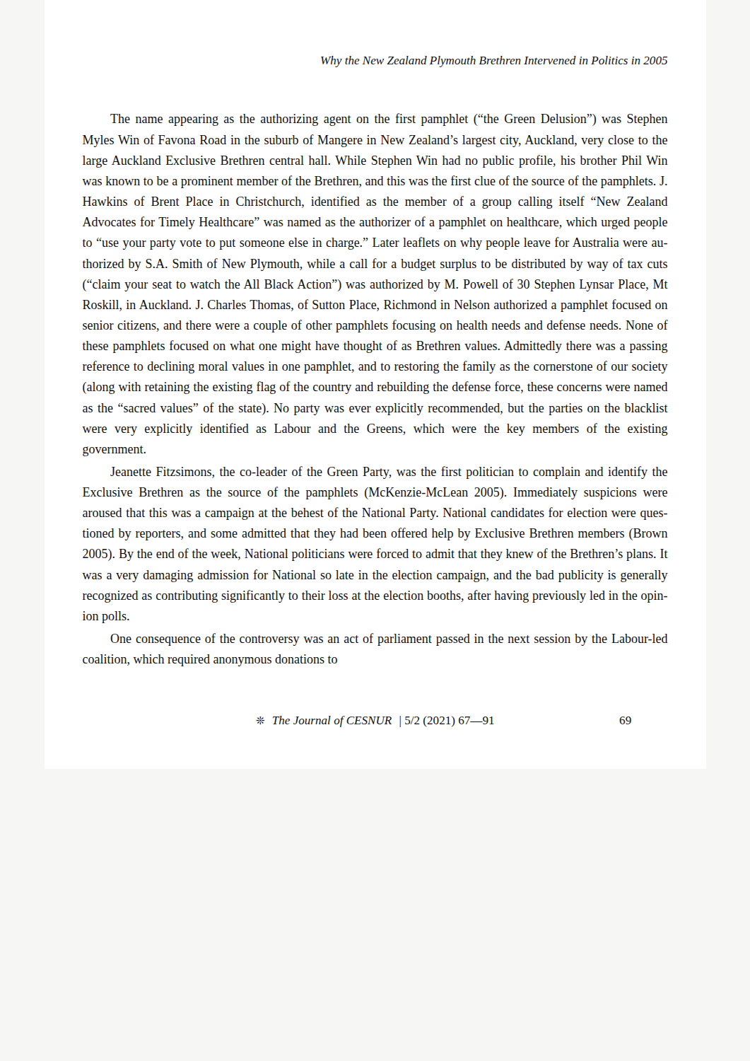Why the New Zealand Plymouth Brethren Intervened in Politics in 2005
The name appearing as the authorizing agent on the first pamphlet (“the Green Delusion”) was Stephen Myles Win of Favona Road in the suburb of Mangere in New Zealand’s largest city, Auckland, very close to the large Auckland Exclusive Brethren central hall. While Stephen Win had no public profile, his brother Phil Win was known to be a prominent member of the Brethren, and this was the first clue of the source of the pamphlets. J. Hawkins of Brent Place in Christchurch, identified as the member of a group calling itself “New Zealand Advocates for Timely Healthcare” was named as the authorizer of a pamphlet on healthcare, which urged people to “use your party vote to put someone else in charge.” Later leaflets on why people leave for Australia were authorized by S.A. Smith of New Plymouth, while a call for a budget surplus to be distributed by way of tax cuts (“claim your seat to watch the All Black Action”) was authorized by M. Powell of 30 Stephen Lynsar Place, Mt Roskill, in Auckland. J. Charles Thomas, of Sutton Place, Richmond in Nelson authorized a pamphlet focused on senior citizens, and there were a couple of other pamphlets focusing on health needs and defense needs. None of these pamphlets focused on what one might have thought of as Brethren values. Admittedly there was a passing reference to declining moral values in one pamphlet, and to restoring the family as the cornerstone of our society (along with retaining the existing flag of the country and rebuilding the defense force, these concerns were named as the “sacred values” of the state). No party was ever explicitly recommended, but the parties on the blacklist were very explicitly identified as Labour and the Greens, which were the key members of the existing government.
Jeanette Fitzsimons, the co-leader of the Green Party, was the first politician to complain and identify the Exclusive Brethren as the source of the pamphlets (McKenzie-McLean 2005). Immediately suspicions were aroused that this was a campaign at the behest of the National Party. National candidates for election were questioned by reporters, and some admitted that they had been offered help by Exclusive Brethren members (Brown 2005). By the end of the week, National politicians were forced to admit that they knew of the Brethren’s plans. It was a very damaging admission for National so late in the election campaign, and the bad publicity is generally recognized as contributing significantly to their loss at the election booths, after having previously led in the opinion polls.
One consequence of the controversy was an act of parliament passed in the next session by the Labour-led coalition, which required anonymous donations to
❊ The Journal of CESNUR | 5/2 (2021) 67—91 69